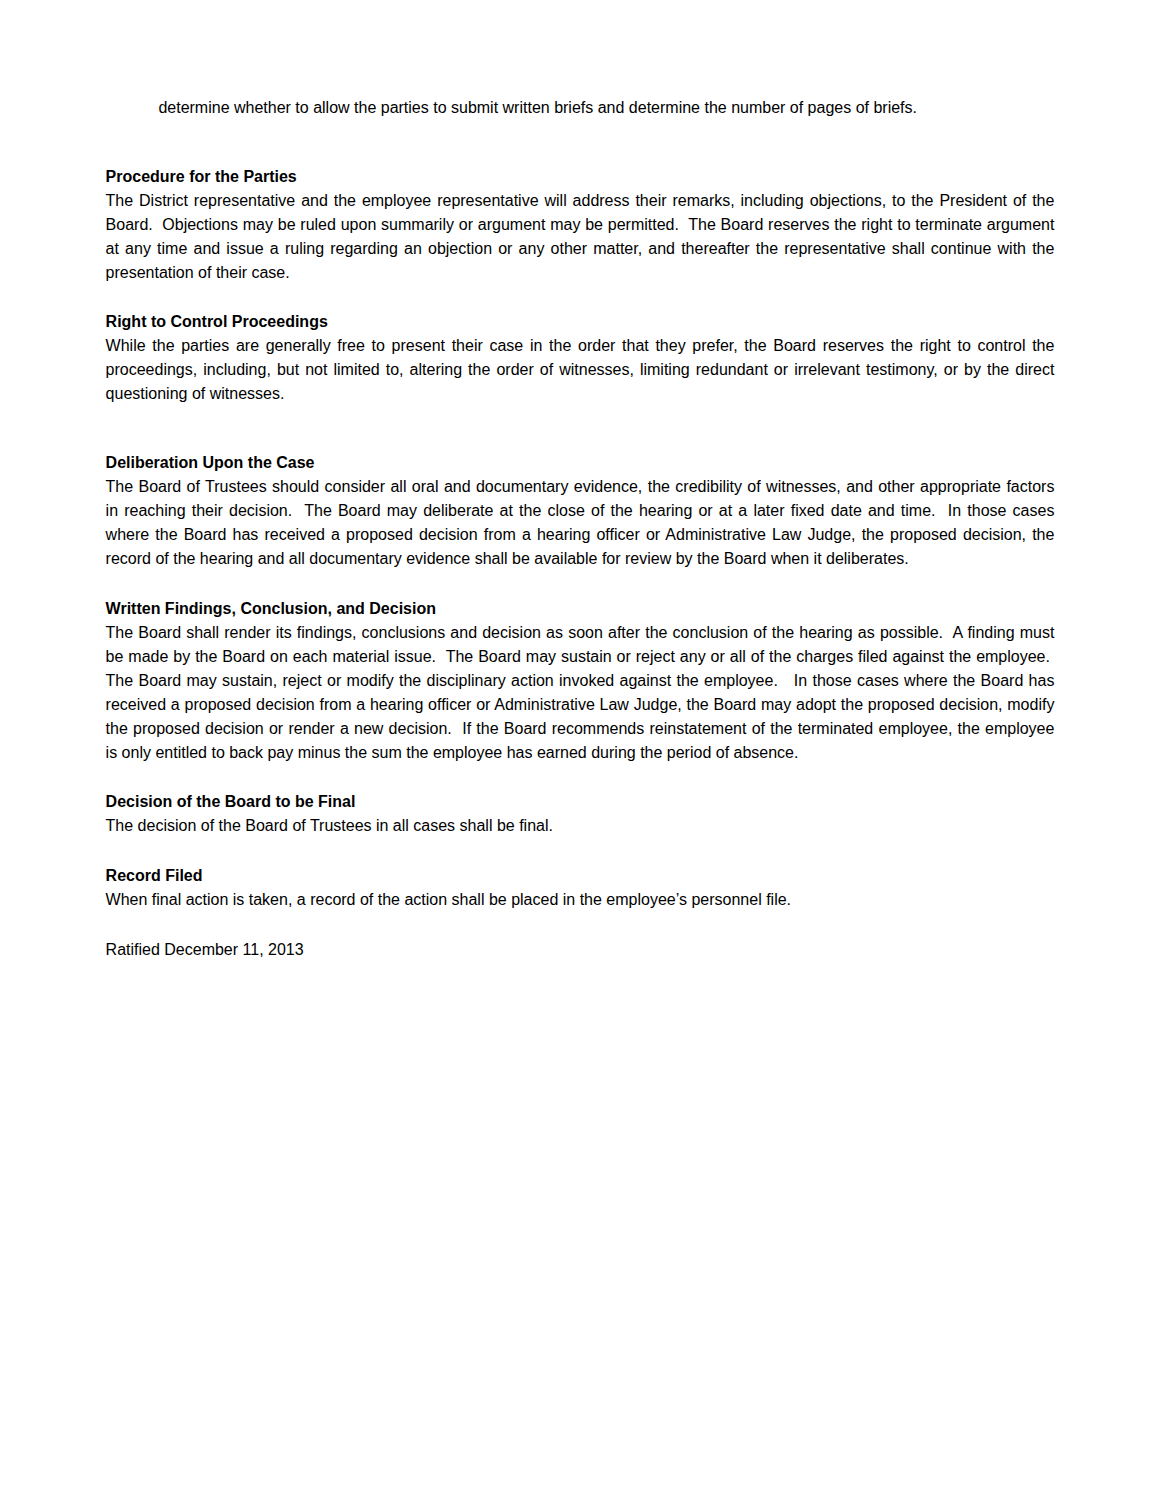determine whether to allow the parties to submit written briefs and determine the number of pages of briefs.
Procedure for the Parties
The District representative and the employee representative will address their remarks, including objections, to the President of the Board. Objections may be ruled upon summarily or argument may be permitted. The Board reserves the right to terminate argument at any time and issue a ruling regarding an objection or any other matter, and thereafter the representative shall continue with the presentation of their case.
Right to Control Proceedings
While the parties are generally free to present their case in the order that they prefer, the Board reserves the right to control the proceedings, including, but not limited to, altering the order of witnesses, limiting redundant or irrelevant testimony, or by the direct questioning of witnesses.
Deliberation Upon the Case
The Board of Trustees should consider all oral and documentary evidence, the credibility of witnesses, and other appropriate factors in reaching their decision. The Board may deliberate at the close of the hearing or at a later fixed date and time. In those cases where the Board has received a proposed decision from a hearing officer or Administrative Law Judge, the proposed decision, the record of the hearing and all documentary evidence shall be available for review by the Board when it deliberates.
Written Findings, Conclusion, and Decision
The Board shall render its findings, conclusions and decision as soon after the conclusion of the hearing as possible. A finding must be made by the Board on each material issue. The Board may sustain or reject any or all of the charges filed against the employee. The Board may sustain, reject or modify the disciplinary action invoked against the employee. In those cases where the Board has received a proposed decision from a hearing officer or Administrative Law Judge, the Board may adopt the proposed decision, modify the proposed decision or render a new decision. If the Board recommends reinstatement of the terminated employee, the employee is only entitled to back pay minus the sum the employee has earned during the period of absence.
Decision of the Board to be Final
The decision of the Board of Trustees in all cases shall be final.
Record Filed
When final action is taken, a record of the action shall be placed in the employee’s personnel file.
Ratified December 11, 2013